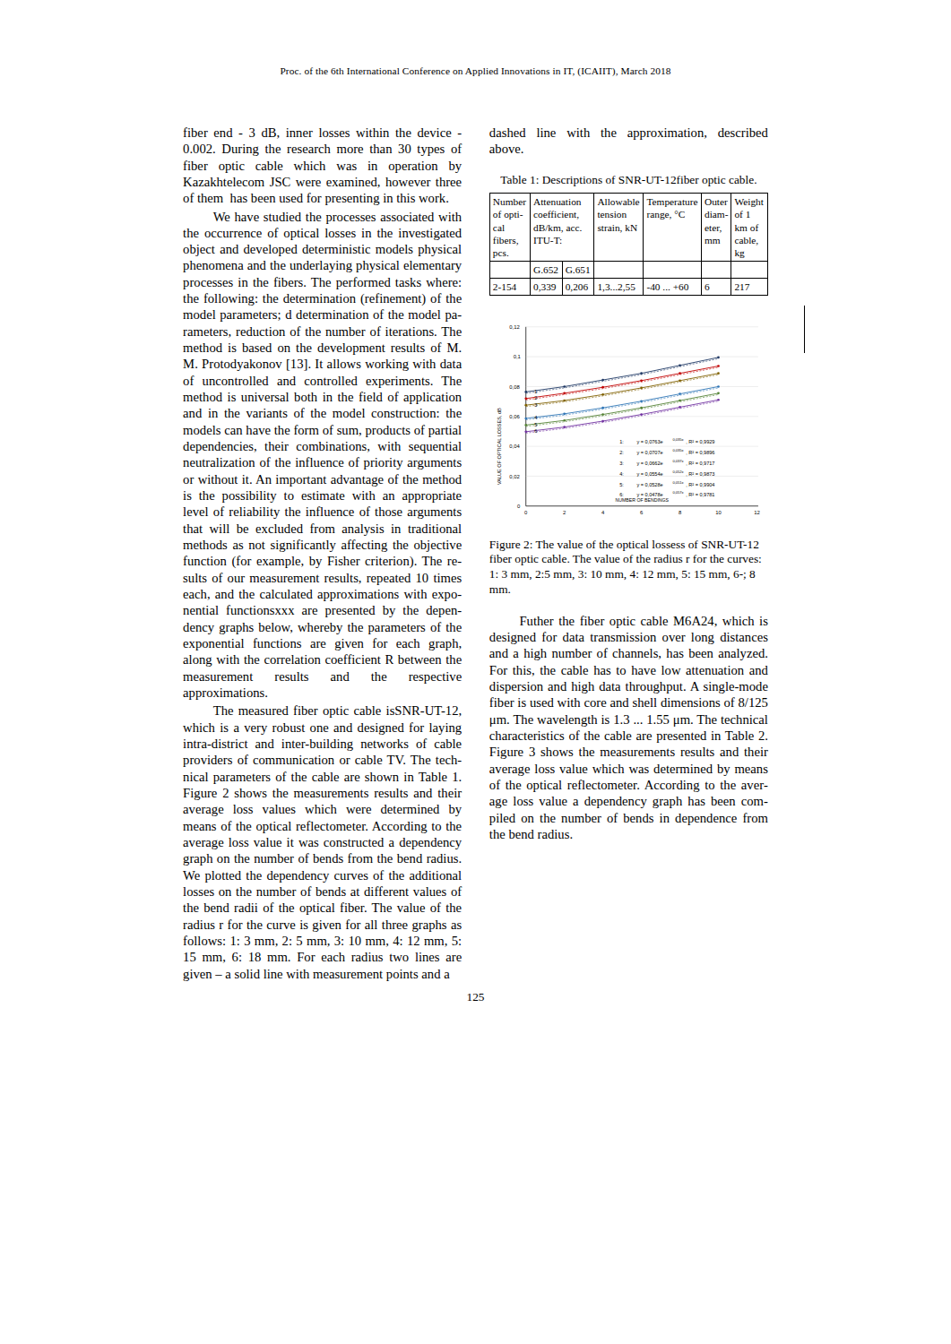Proc. of the 6th International Conference on Applied Innovations in IT, (ICAIIT), March 2018
fiber end - 3 dB, inner losses within the device - 0.002. During the research more than 30 types of fiber optic cable which was in operation by Kazakhtelecom JSC were examined, however three of them has been used for presenting in this work.
We have studied the processes associated with the occurrence of optical losses in the investigated object and developed deterministic models physical phenomena and the underlaying physical elementary processes in the fibers. The performed tasks where: the following: the determination (refinement) of the model parameters; d determination of the model parameters, reduction of the number of iterations. The method is based on the development results of M. M. Protodyakonov [13]. It allows working with data of uncontrolled and controlled experiments. The method is universal both in the field of application and in the variants of the model construction: the models can have the form of sum, products of partial dependencies, their combinations, with sequential neutralization of the influence of priority arguments or without it. An important advantage of the method is the possibility to estimate with an appropriate level of reliability the influence of those arguments that will be excluded from analysis in traditional methods as not significantly affecting the objective function (for example, by Fisher criterion). The results of our measurement results, repeated 10 times each, and the calculated approximations with exponential functionsxxx are presented by the dependency graphs below, whereby the parameters of the exponential functions are given for each graph, along with the correlation coefficient R between the measurement results and the respective approximations.
The measured fiber optic cable isSNR-UT-12, which is a very robust one and designed for laying intra-district and inter-building networks of cable providers of communication or cable TV. The technical parameters of the cable are shown in Table 1. Figure 2 shows the measurements results and their average loss values which were determined by means of the optical reflectometer. According to the average loss value it was constructed a dependency graph on the number of bends from the bend radius. We plotted the dependency curves of the additional losses on the number of bends at different values of the bend radii of the optical fiber. The value of the radius r for the curve is given for all three graphs as follows: 1: 3 mm, 2: 5 mm, 3: 10 mm, 4: 12 mm, 5: 15 mm, 6: 18 mm. For each radius two lines are given – a solid line with measurement points and a
dashed line with the approximation, described above.
Table 1: Descriptions of SNR-UT-12fiber optic cable.
| Number of optical fibers, pcs. | Attenuation coefficient, dB/km, acc. ITU-T: | Allowable tension strain, kN | Temperature range, °C | Outer diameter, mm | Weight of 1 km of cable, kg |
| --- | --- | --- | --- | --- | --- |
| | G.652 | G.651 | | | | |
| 2-154 | 0,339 | 0,206 | 1,3...2,55 | -40 ... +60 | 6 | 217 |
0,12 0,1 0,08 0,06 0,04 0,02 0 0 2 4 6 8 10 12 VALUE OF OPTICAL LOSSES, dB NUMBER OF BENDINGS 1 2 3 4 5 6 1: y = 0,0763e 0,035x , R² = 0,9929 2: y = 0,0707e 0,035x , R² = 0,9896 3: y = 0,0662e 0,037x , R² = 0,9717 4: y = 0,0554e 0,052x , R² = 0,9873 5: y = 0,0528e 0,051x , R² = 0,9904 6: y = 0,0478e 0,057x , R² = 0,9781
Figure 2: The value of the optical lossess of SNR-UT-12 fiber optic cable. The value of the radius r for the curves: 1: 3 mm, 2:5 mm, 3: 10 mm, 4: 12 mm, 5: 15 mm, 6-; 8 mm.
Futher the fiber optic cable M6A24, which is designed for data transmission over long distances and a high number of channels, has been analyzed. For this, the cable has to have low attenuation and dispersion and high data throughput. A single-mode fiber is used with core and shell dimensions of 8/125 μm. The wavelength is 1.3 ... 1.55 μm. The technical characteristics of the cable are presented in Table 2. Figure 3 shows the measurements results and their average loss value which was determined by means of the optical reflectometer. According to the average loss value a dependency graph has been compiled on the number of bends in dependence from the bend radius.
125